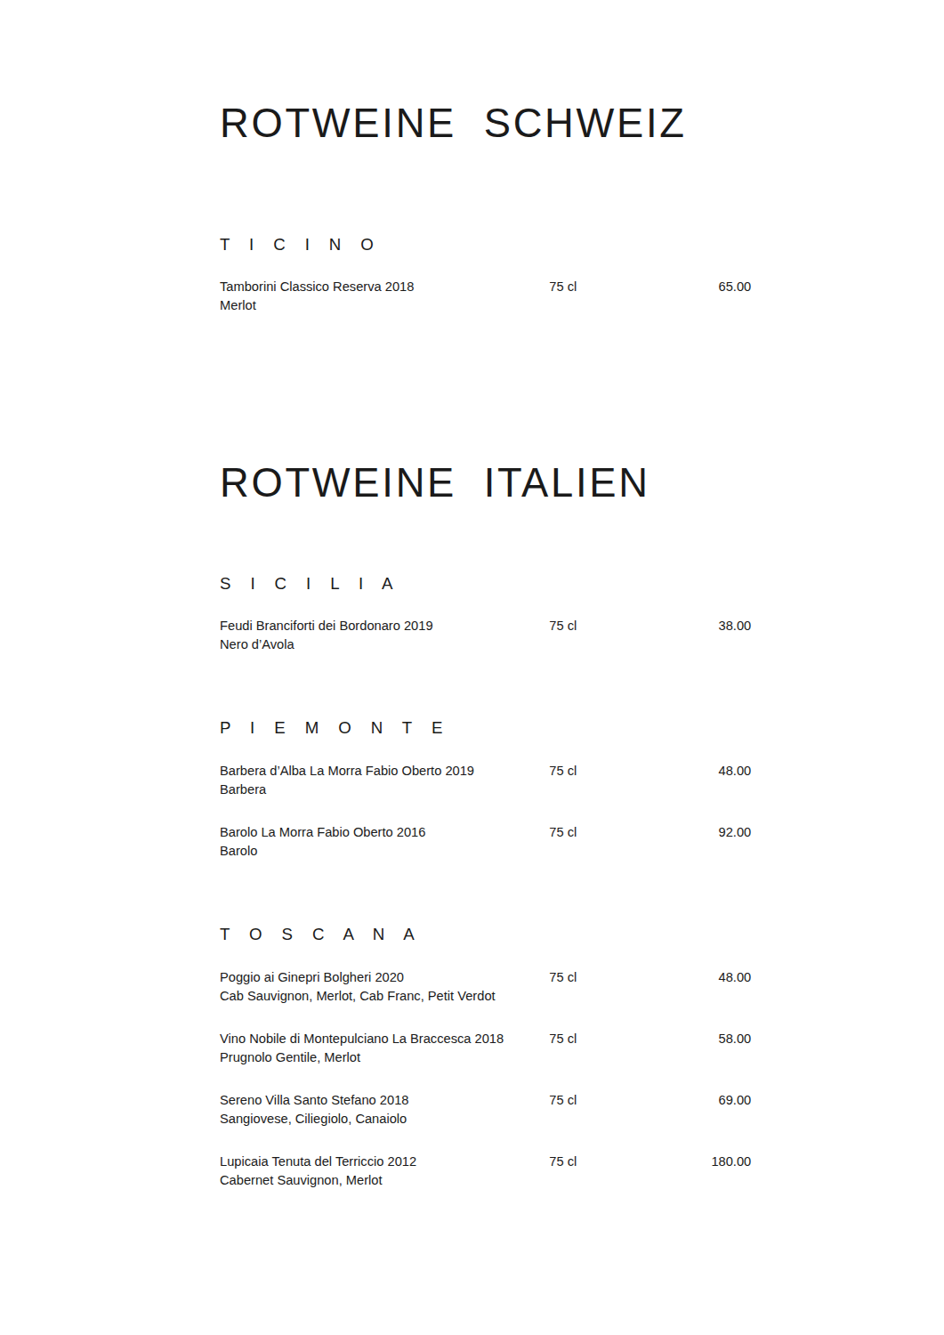ROTWEINE SCHWEIZ
T I C I N O
| Tamborini Classico Reserva 2018 Merlot | 75 cl | 65.00 |
ROTWEINE ITALIEN
S I C I L I A
| Feudi Branciforti dei Bordonaro 2019 Nero d’Avola | 75 cl | 38.00 |
P I E M O N T E
| Barbera d’Alba La Morra Fabio Oberto 2019 Barbera | 75 cl | 48.00 |
| Barolo La Morra Fabio Oberto 2016 Barolo | 75 cl | 92.00 |
T O S C A N A
| Poggio ai Ginepri Bolgheri 2020 Cab Sauvignon, Merlot, Cab Franc, Petit Verdot | 75 cl | 48.00 |
| Vino Nobile di Montepulciano La Braccesca 2018 Prugnolo Gentile, Merlot | 75 cl | 58.00 |
| Sereno Villa Santo Stefano 2018 Sangiovese, Ciliegiolo, Canaiolo | 75 cl | 69.00 |
| Lupicaia Tenuta del Terriccio 2012 Cabernet Sauvignon, Merlot | 75 cl | 180.00 |